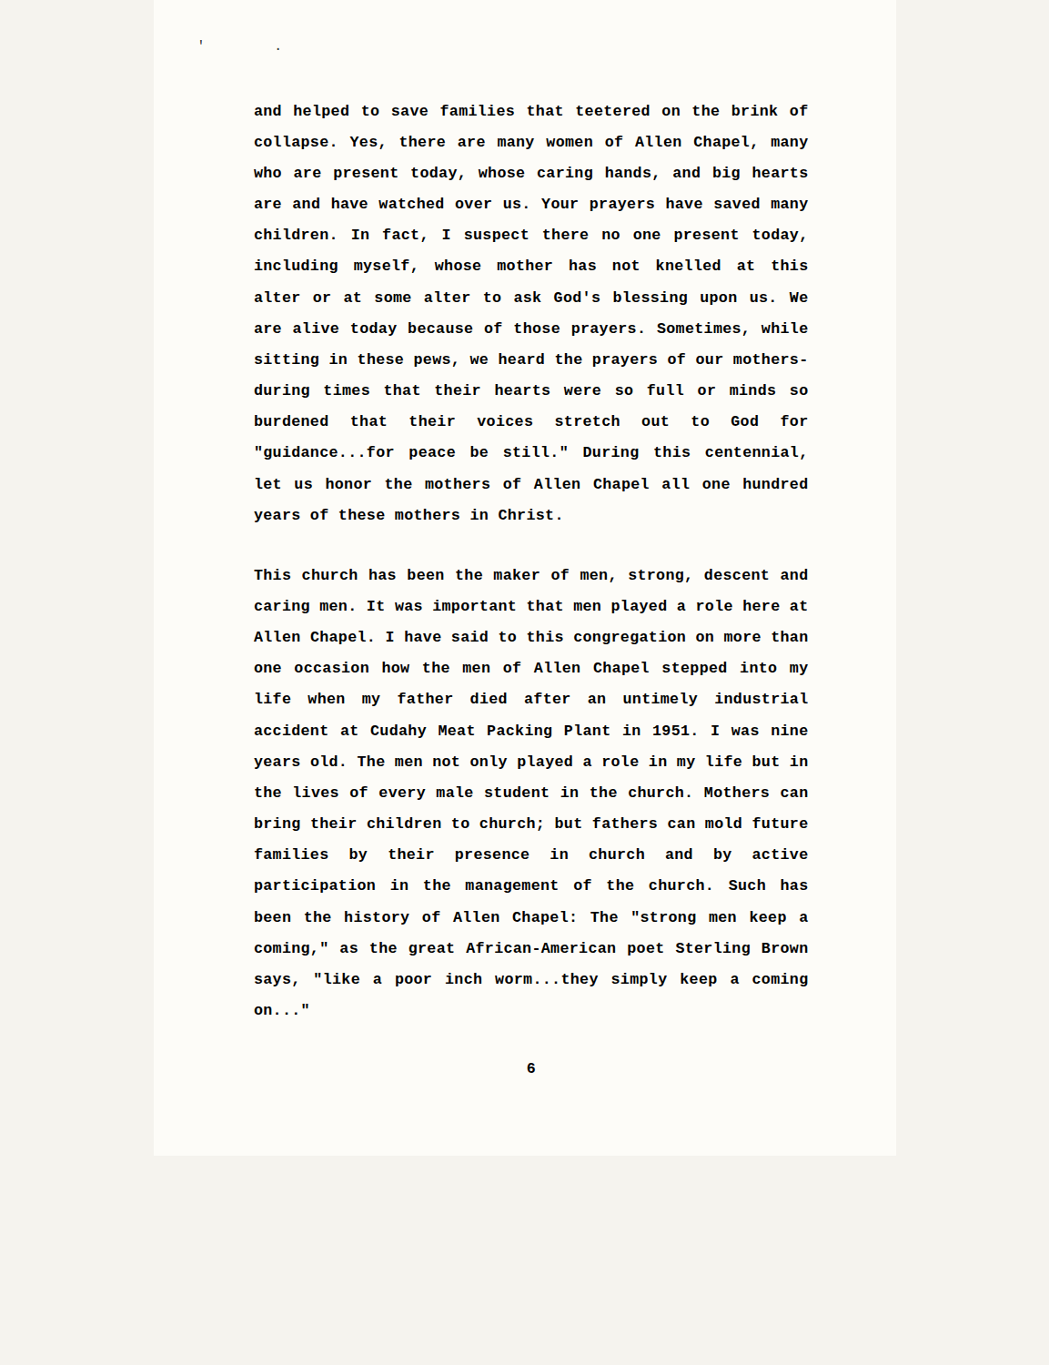' .
and helped to save families that teetered on the brink of collapse. Yes, there are many women of Allen Chapel, many who are present today, whose caring hands, and big hearts are and have watched over us. Your prayers have saved many children. In fact, I suspect there no one present today, including myself, whose mother has not knelled at this alter or at some alter to ask God's blessing upon us. We are alive today because of those prayers. Sometimes, while sitting in these pews, we heard the prayers of our mothers-during times that their hearts were so full or minds so burdened that their voices stretch out to God for "guidance...for peace be still." During this centennial, let us honor the mothers of Allen Chapel all one hundred years of these mothers in Christ.
This church has been the maker of men, strong, descent and caring men. It was important that men played a role here at Allen Chapel. I have said to this congregation on more than one occasion how the men of Allen Chapel stepped into my life when my father died after an untimely industrial accident at Cudahy Meat Packing Plant in 1951. I was nine years old. The men not only played a role in my life but in the lives of every male student in the church. Mothers can bring their children to church; but fathers can mold future families by their presence in church and by active participation in the management of the church. Such has been the history of Allen Chapel: The "strong men keep a coming," as the great African-American poet Sterling Brown says, "like a poor inch worm...they simply keep a coming on..."
6